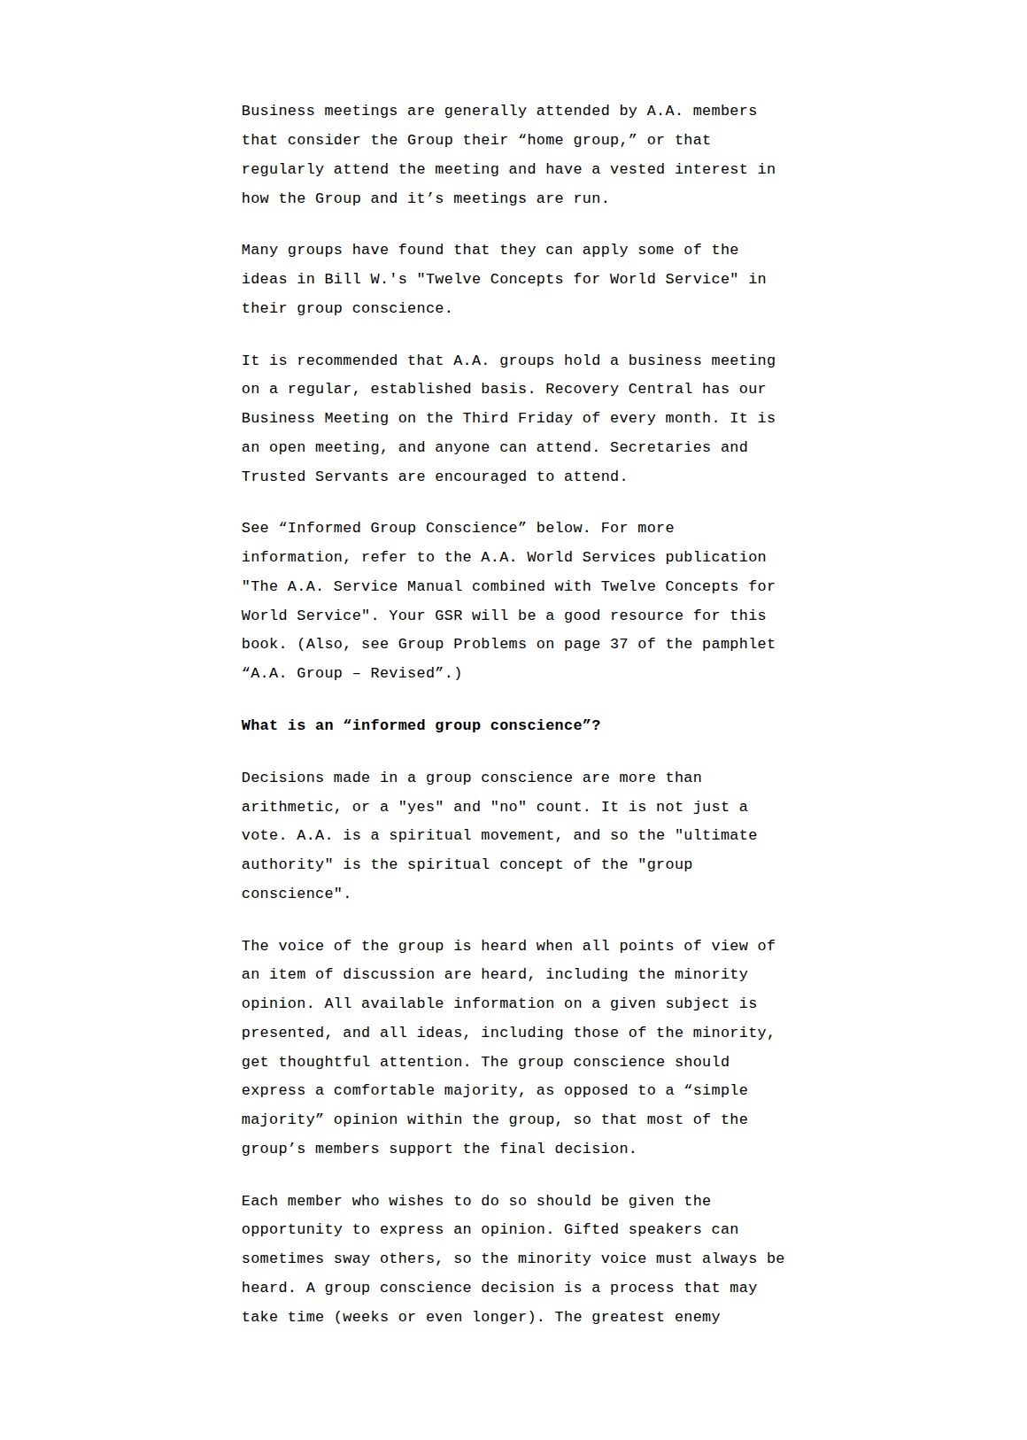Business meetings are generally attended by A.A. members that consider the Group their “home group,” or that regularly attend the meeting and have a vested interest in how the Group and it’s meetings are run.
Many groups have found that they can apply some of the ideas in Bill W.'s "Twelve Concepts for World Service" in their group conscience.
It is recommended that A.A. groups hold a business meeting on a regular, established basis. Recovery Central has our Business Meeting on the Third Friday of every month. It is an open meeting, and anyone can attend. Secretaries and Trusted Servants are encouraged to attend.
See “Informed Group Conscience” below. For more information, refer to the A.A. World Services publication "The A.A. Service Manual combined with Twelve Concepts for World Service". Your GSR will be a good resource for this book. (Also, see Group Problems on page 37 of the pamphlet “A.A. Group – Revised”.)
What is an “informed group conscience”?
Decisions made in a group conscience are more than arithmetic, or a "yes" and "no" count. It is not just a vote. A.A. is a spiritual movement, and so the "ultimate authority" is the spiritual concept of the "group conscience".
The voice of the group is heard when all points of view of an item of discussion are heard, including the minority opinion. All available information on a given subject is presented, and all ideas, including those of the minority, get thoughtful attention. The group conscience should express a comfortable majority, as opposed to a “simple majority” opinion within the group, so that most of the group’s members support the final decision.
Each member who wishes to do so should be given the opportunity to express an opinion. Gifted speakers can sometimes sway others, so the minority voice must always be heard. A group conscience decision is a process that may take time (weeks or even longer). The greatest enemy